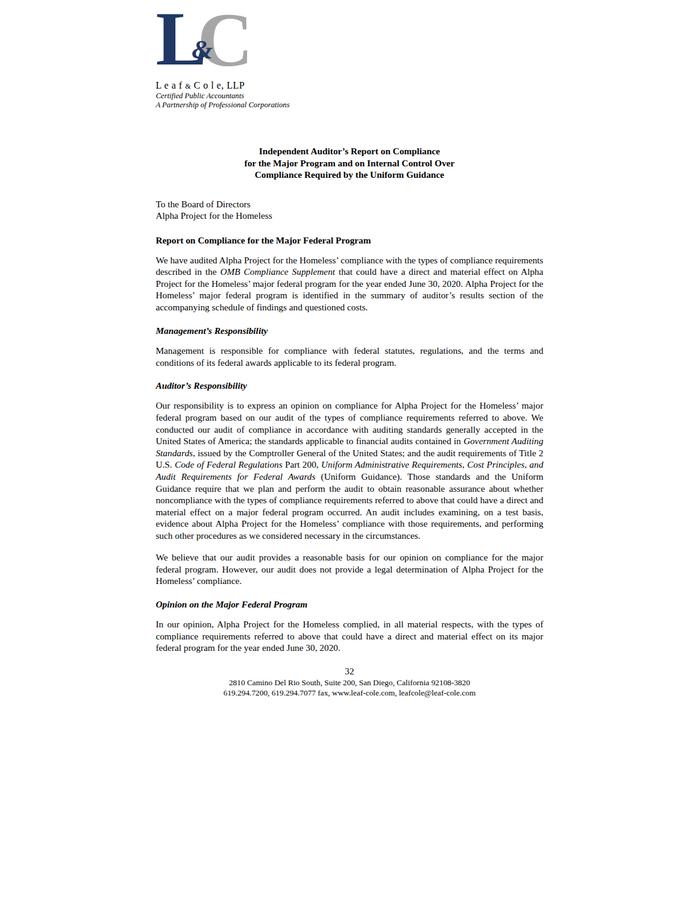L C &
L e a f & C o l e, LLP
Certified Public Accountants
A Partnership of Professional Corporations
Independent Auditor’s Report on Compliance
for the Major Program and on Internal Control Over
Compliance Required by the Uniform Guidance
To the Board of Directors
Alpha Project for the Homeless
Report on Compliance for the Major Federal Program
We have audited Alpha Project for the Homeless’ compliance with the types of compliance requirements described in the OMB Compliance Supplement that could have a direct and material effect on Alpha Project for the Homeless’ major federal program for the year ended June 30, 2020. Alpha Project for the Homeless’ major federal program is identified in the summary of auditor’s results section of the accompanying schedule of findings and questioned costs.
Management’s Responsibility
Management is responsible for compliance with federal statutes, regulations, and the terms and conditions of its federal awards applicable to its federal program.
Auditor’s Responsibility
Our responsibility is to express an opinion on compliance for Alpha Project for the Homeless’ major federal program based on our audit of the types of compliance requirements referred to above. We conducted our audit of compliance in accordance with auditing standards generally accepted in the United States of America; the standards applicable to financial audits contained in Government Auditing Standards, issued by the Comptroller General of the United States; and the audit requirements of Title 2 U.S. Code of Federal Regulations Part 200, Uniform Administrative Requirements, Cost Principles, and Audit Requirements for Federal Awards (Uniform Guidance). Those standards and the Uniform Guidance require that we plan and perform the audit to obtain reasonable assurance about whether noncompliance with the types of compliance requirements referred to above that could have a direct and material effect on a major federal program occurred. An audit includes examining, on a test basis, evidence about Alpha Project for the Homeless’ compliance with those requirements, and performing such other procedures as we considered necessary in the circumstances.
We believe that our audit provides a reasonable basis for our opinion on compliance for the major federal program. However, our audit does not provide a legal determination of Alpha Project for the Homeless’ compliance.
Opinion on the Major Federal Program
In our opinion, Alpha Project for the Homeless complied, in all material respects, with the types of compliance requirements referred to above that could have a direct and material effect on its major federal program for the year ended June 30, 2020.
32
2810 Camino Del Rio South, Suite 200, San Diego, California 92108-3820
619.294.7200, 619.294.7077 fax, www.leaf-cole.com, leafcole@leaf-cole.com